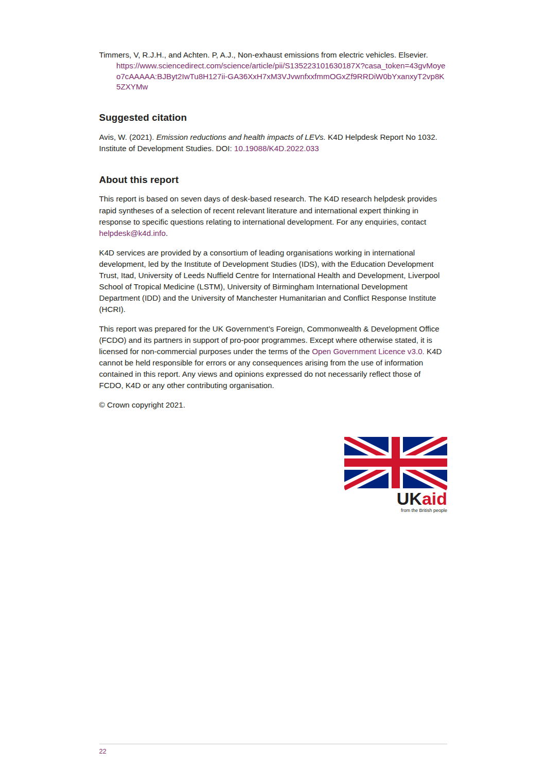Timmers, V, R.J.H., and Achten. P, A.J., Non-exhaust emissions from electric vehicles. Elsevier. https://www.sciencedirect.com/science/article/pii/S135223101630187X?casa_token=43gvMoyeo7cAAAAA:BJByt2IwTu8H127ii-GA36XxH7xM3VJvwnfxxfmmOGxZf9RRDiW0bYxanxyT2vp8K5ZXYMw
Suggested citation
Avis, W. (2021). Emission reductions and health impacts of LEVs. K4D Helpdesk Report No 1032. Institute of Development Studies. DOI: 10.19088/K4D.2022.033
About this report
This report is based on seven days of desk-based research. The K4D research helpdesk provides rapid syntheses of a selection of recent relevant literature and international expert thinking in response to specific questions relating to international development. For any enquiries, contact helpdesk@k4d.info.
K4D services are provided by a consortium of leading organisations working in international development, led by the Institute of Development Studies (IDS), with the Education Development Trust, Itad, University of Leeds Nuffield Centre for International Health and Development, Liverpool School of Tropical Medicine (LSTM), University of Birmingham International Development Department (IDD) and the University of Manchester Humanitarian and Conflict Response Institute (HCRI).
This report was prepared for the UK Government’s Foreign, Commonwealth & Development Office (FCDO) and its partners in support of pro-poor programmes. Except where otherwise stated, it is licensed for non-commercial purposes under the terms of the Open Government Licence v3.0. K4D cannot be held responsible for errors or any consequences arising from the use of information contained in this report. Any views and opinions expressed do not necessarily reflect those of FCDO, K4D or any other contributing organisation.
© Crown copyright 2021.
UKaid from the British people
22